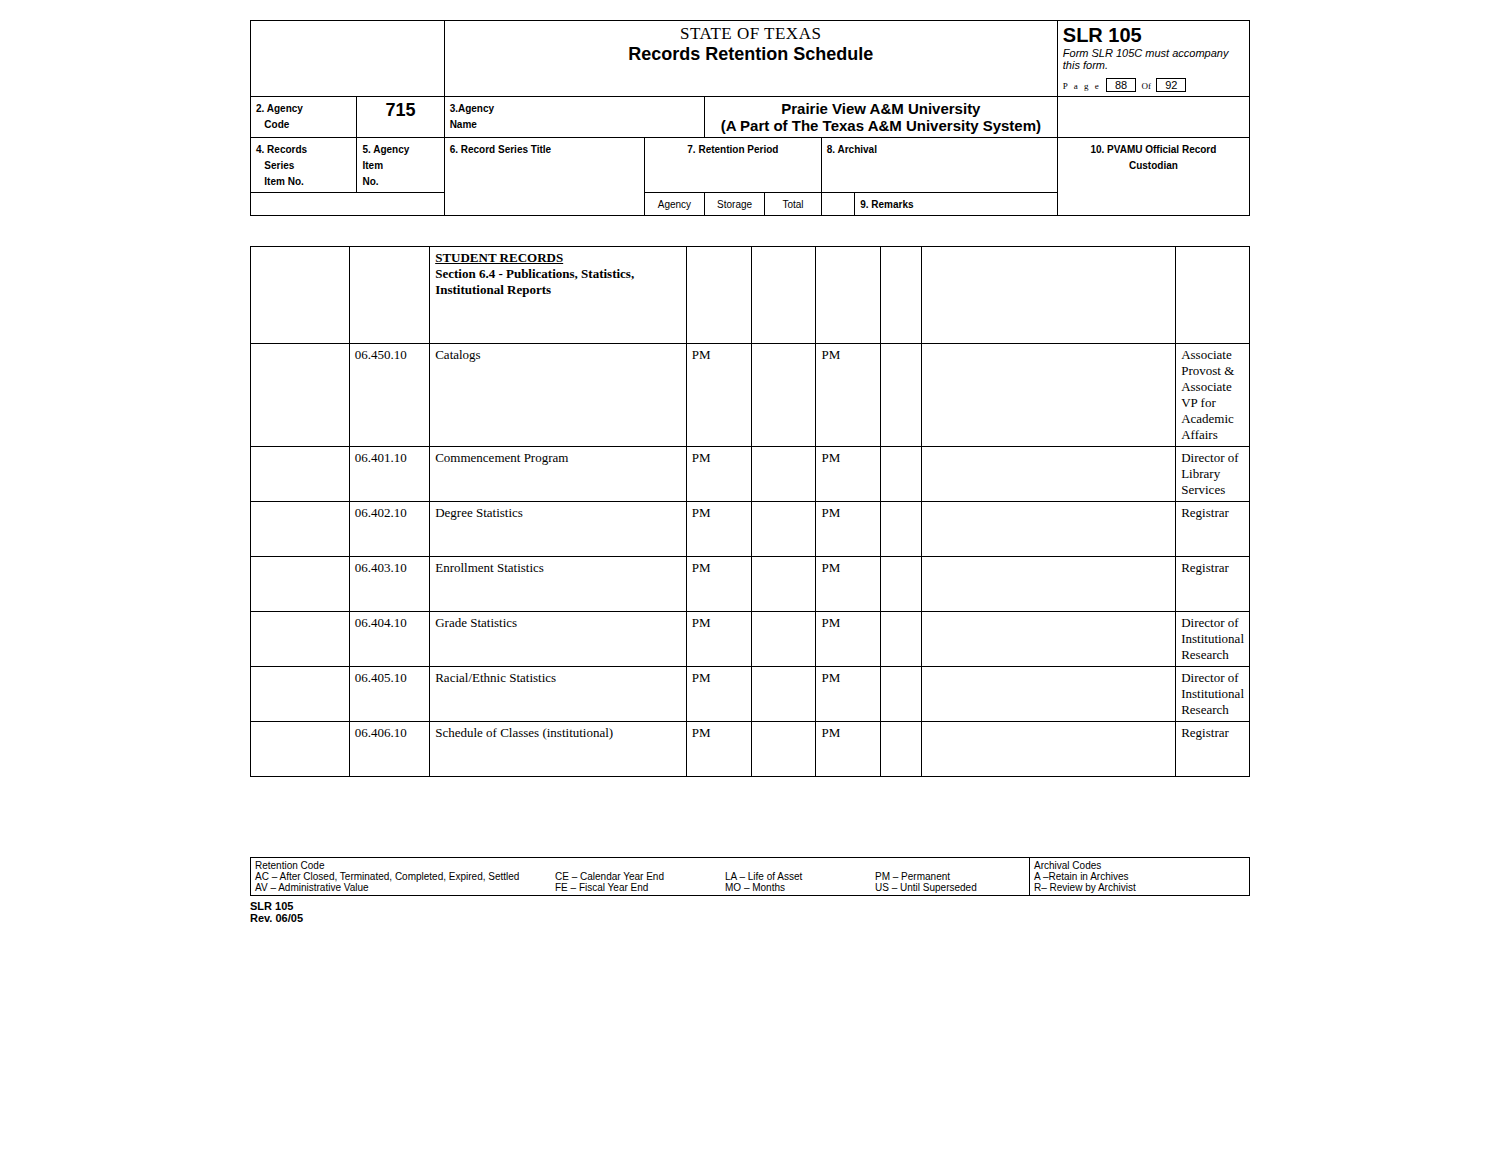| | STATE OF TEXAS Records Retention Schedule | SLR 105 Form SLR 105C must accompany this form. |
| | P a g e 88 Of 92 |
| 2. Agency Code | 715 | 3.Agency Name | Prairie View A&M University (A Part of The Texas A&M University System) | |
| 4. Records Series Item No. | 5. Agency Item No. | 6. Record Series Title | 7. Retention Period | 8. Archival | 10. PVAMU Official Record Custodian |
| | Agency | Storage | Total | | 9. Remarks |
| | | STUDENT RECORDS Section 6.4 - Publications, Statistics, Institutional Reports | | | | | | |
| | 06.450.10 | Catalogs | PM | | PM | | | Associate Provost & Associate VP for Academic Affairs |
| | 06.401.10 | Commencement Program | PM | | PM | | | Director of Library Services |
| | 06.402.10 | Degree Statistics | PM | | PM | | | Registrar |
| | 06.403.10 | Enrollment Statistics | PM | | PM | | | Registrar |
| | 06.404.10 | Grade Statistics | PM | | PM | | | Director of Institutional Research |
| | 06.405.10 | Racial/Ethnic Statistics | PM | | PM | | | Director of Institutional Research |
| | 06.406.10 | Schedule of Classes (institutional) | PM | | PM | | | Registrar |
| Retention Code / AC – After Closed, Terminated, Completed, Expired, Settled / CE – Calendar Year End / LA – Life of Asset / PM – Permanent / / AV – Administrative Value / FE – Fiscal Year End / MO – Months / US – Until Superseded / | Archival Codes A –Retain in Archives R– Review by Archivist |
SLR 105
Rev. 06/05